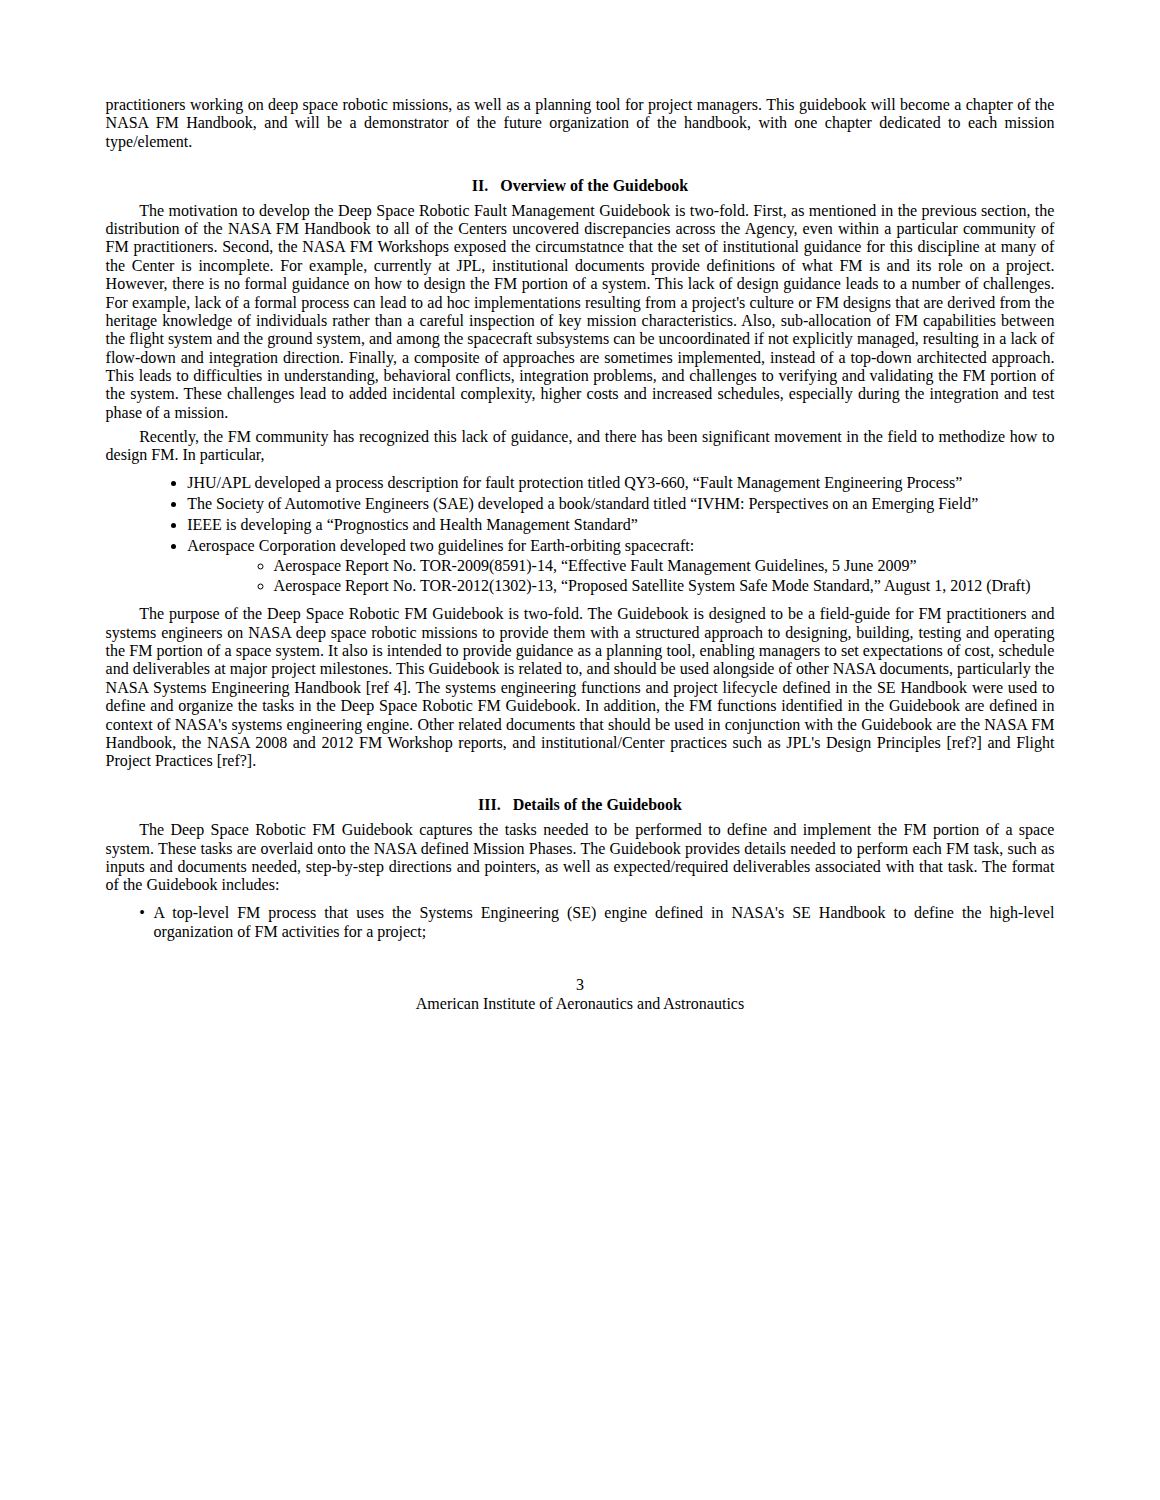practitioners working on deep space robotic missions, as well as a planning tool for project managers. This guidebook will become a chapter of the NASA FM Handbook, and will be a demonstrator of the future organization of the handbook, with one chapter dedicated to each mission type/element.
II. Overview of the Guidebook
The motivation to develop the Deep Space Robotic Fault Management Guidebook is two-fold. First, as mentioned in the previous section, the distribution of the NASA FM Handbook to all of the Centers uncovered discrepancies across the Agency, even within a particular community of FM practitioners. Second, the NASA FM Workshops exposed the circumstatnce that the set of institutional guidance for this discipline at many of the Center is incomplete. For example, currently at JPL, institutional documents provide definitions of what FM is and its role on a project. However, there is no formal guidance on how to design the FM portion of a system. This lack of design guidance leads to a number of challenges. For example, lack of a formal process can lead to ad hoc implementations resulting from a project's culture or FM designs that are derived from the heritage knowledge of individuals rather than a careful inspection of key mission characteristics. Also, sub-allocation of FM capabilities between the flight system and the ground system, and among the spacecraft subsystems can be uncoordinated if not explicitly managed, resulting in a lack of flow-down and integration direction. Finally, a composite of approaches are sometimes implemented, instead of a top-down architected approach. This leads to difficulties in understanding, behavioral conflicts, integration problems, and challenges to verifying and validating the FM portion of the system. These challenges lead to added incidental complexity, higher costs and increased schedules, especially during the integration and test phase of a mission.
Recently, the FM community has recognized this lack of guidance, and there has been significant movement in the field to methodize how to design FM. In particular,
JHU/APL developed a process description for fault protection titled QY3-660, “Fault Management Engineering Process”
The Society of Automotive Engineers (SAE) developed a book/standard titled “IVHM: Perspectives on an Emerging Field”
IEEE is developing a “Prognostics and Health Management Standard”
Aerospace Corporation developed two guidelines for Earth-orbiting spacecraft:
Aerospace Report No. TOR-2009(8591)-14, “Effective Fault Management Guidelines, 5 June 2009”
Aerospace Report No. TOR-2012(1302)-13, “Proposed Satellite System Safe Mode Standard,” August 1, 2012 (Draft)
The purpose of the Deep Space Robotic FM Guidebook is two-fold. The Guidebook is designed to be a field-guide for FM practitioners and systems engineers on NASA deep space robotic missions to provide them with a structured approach to designing, building, testing and operating the FM portion of a space system. It also is intended to provide guidance as a planning tool, enabling managers to set expectations of cost, schedule and deliverables at major project milestones. This Guidebook is related to, and should be used alongside of other NASA documents, particularly the NASA Systems Engineering Handbook [ref 4]. The systems engineering functions and project lifecycle defined in the SE Handbook were used to define and organize the tasks in the Deep Space Robotic FM Guidebook. In addition, the FM functions identified in the Guidebook are defined in context of NASA's systems engineering engine. Other related documents that should be used in conjunction with the Guidebook are the NASA FM Handbook, the NASA 2008 and 2012 FM Workshop reports, and institutional/Center practices such as JPL's Design Principles [ref?] and Flight Project Practices [ref?].
III. Details of the Guidebook
The Deep Space Robotic FM Guidebook captures the tasks needed to be performed to define and implement the FM portion of a space system. These tasks are overlaid onto the NASA defined Mission Phases. The Guidebook provides details needed to perform each FM task, such as inputs and documents needed, step-by-step directions and pointers, as well as expected/required deliverables associated with that task. The format of the Guidebook includes:
A top-level FM process that uses the Systems Engineering (SE) engine defined in NASA's SE Handbook to define the high-level organization of FM activities for a project;
3
American Institute of Aeronautics and Astronautics